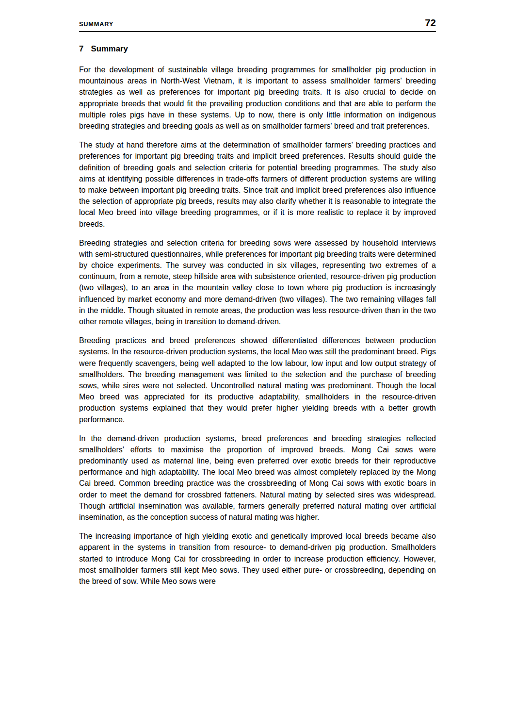SUMMARY 72
7 Summary
For the development of sustainable village breeding programmes for smallholder pig production in mountainous areas in North-West Vietnam, it is important to assess smallholder farmers' breeding strategies as well as preferences for important pig breeding traits. It is also crucial to decide on appropriate breeds that would fit the prevailing production conditions and that are able to perform the multiple roles pigs have in these systems. Up to now, there is only little information on indigenous breeding strategies and breeding goals as well as on smallholder farmers' breed and trait preferences.
The study at hand therefore aims at the determination of smallholder farmers' breeding practices and preferences for important pig breeding traits and implicit breed preferences. Results should guide the definition of breeding goals and selection criteria for potential breeding programmes. The study also aims at identifying possible differences in trade-offs farmers of different production systems are willing to make between important pig breeding traits. Since trait and implicit breed preferences also influence the selection of appropriate pig breeds, results may also clarify whether it is reasonable to integrate the local Meo breed into village breeding programmes, or if it is more realistic to replace it by improved breeds.
Breeding strategies and selection criteria for breeding sows were assessed by household interviews with semi-structured questionnaires, while preferences for important pig breeding traits were determined by choice experiments. The survey was conducted in six villages, representing two extremes of a continuum, from a remote, steep hillside area with subsistence oriented, resource-driven pig production (two villages), to an area in the mountain valley close to town where pig production is increasingly influenced by market economy and more demand-driven (two villages). The two remaining villages fall in the middle. Though situated in remote areas, the production was less resource-driven than in the two other remote villages, being in transition to demand-driven.
Breeding practices and breed preferences showed differentiated differences between production systems. In the resource-driven production systems, the local Meo was still the predominant breed. Pigs were frequently scavengers, being well adapted to the low labour, low input and low output strategy of smallholders. The breeding management was limited to the selection and the purchase of breeding sows, while sires were not selected. Uncontrolled natural mating was predominant. Though the local Meo breed was appreciated for its productive adaptability, smallholders in the resource-driven production systems explained that they would prefer higher yielding breeds with a better growth performance.
In the demand-driven production systems, breed preferences and breeding strategies reflected smallholders' efforts to maximise the proportion of improved breeds. Mong Cai sows were predominantly used as maternal line, being even preferred over exotic breeds for their reproductive performance and high adaptability. The local Meo breed was almost completely replaced by the Mong Cai breed. Common breeding practice was the crossbreeding of Mong Cai sows with exotic boars in order to meet the demand for crossbred fatteners. Natural mating by selected sires was widespread. Though artificial insemination was available, farmers generally preferred natural mating over artificial insemination, as the conception success of natural mating was higher.
The increasing importance of high yielding exotic and genetically improved local breeds became also apparent in the systems in transition from resource- to demand-driven pig production. Smallholders started to introduce Mong Cai for crossbreeding in order to increase production efficiency. However, most smallholder farmers still kept Meo sows. They used either pure- or crossbreeding, depending on the breed of sow. While Meo sows were